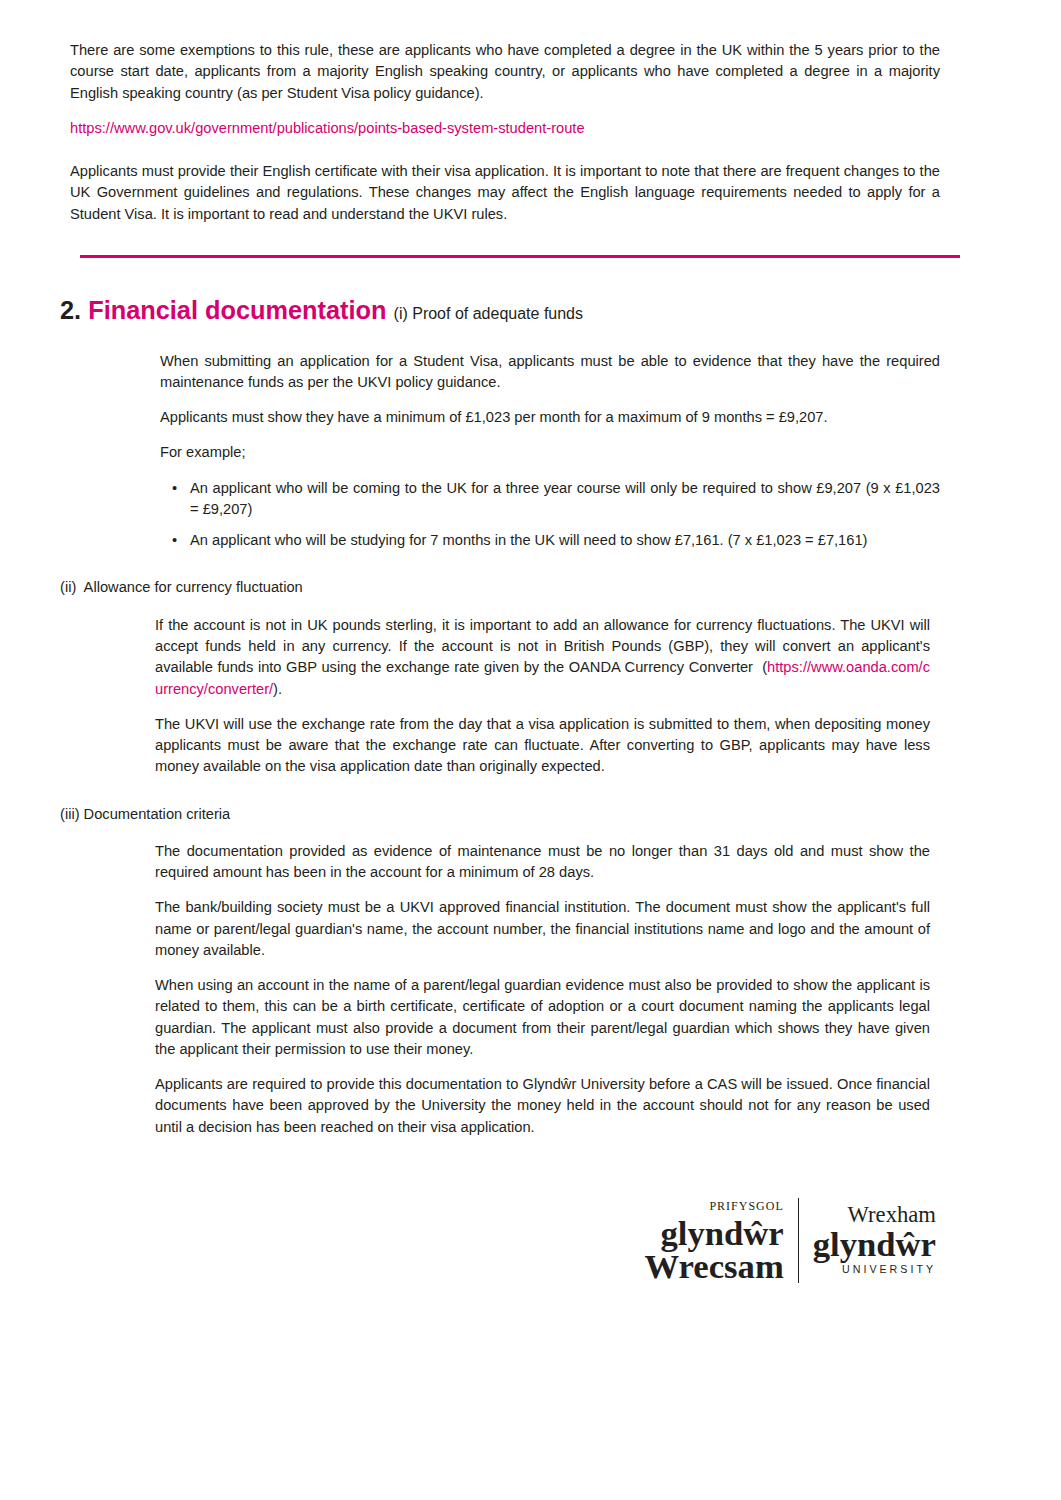There are some exemptions to this rule, these are applicants who have completed a degree in the UK within the 5 years prior to the course start date, applicants from a majority English speaking country, or applicants who have completed a degree in a majority English speaking country (as per Student Visa policy guidance).
https://www.gov.uk/government/publications/points-based-system-student-route
Applicants must provide their English certificate with their visa application. It is important to note that there are frequent changes to the UK Government guidelines and regulations. These changes may affect the English language requirements needed to apply for a Student Visa. It is important to read and understand the UKVI rules.
2. Financial documentation (i) Proof of adequate funds
When submitting an application for a Student Visa, applicants must be able to evidence that they have the required maintenance funds as per the UKVI policy guidance.
Applicants must show they have a minimum of £1,023 per month for a maximum of 9 months = £9,207.
For example;
An applicant who will be coming to the UK for a three year course will only be required to show £9,207 (9 x £1,023 = £9,207)
An applicant who will be studying for 7 months in the UK will need to show £7,161. (7 x £1,023 = £7,161)
(ii) Allowance for currency fluctuation
If the account is not in UK pounds sterling, it is important to add an allowance for currency fluctuations. The UKVI will accept funds held in any currency. If the account is not in British Pounds (GBP), they will convert an applicant's available funds into GBP using the exchange rate given by the OANDA Currency Converter (https://www.oanda.com/currency/converter/).
The UKVI will use the exchange rate from the day that a visa application is submitted to them, when depositing money applicants must be aware that the exchange rate can fluctuate. After converting to GBP, applicants may have less money available on the visa application date than originally expected.
(iii) Documentation criteria
The documentation provided as evidence of maintenance must be no longer than 31 days old and must show the required amount has been in the account for a minimum of 28 days.
The bank/building society must be a UKVI approved financial institution. The document must show the applicant's full name or parent/legal guardian's name, the account number, the financial institutions name and logo and the amount of money available.
When using an account in the name of a parent/legal guardian evidence must also be provided to show the applicant is related to them, this can be a birth certificate, certificate of adoption or a court document naming the applicants legal guardian. The applicant must also provide a document from their parent/legal guardian which shows they have given the applicant their permission to use their money.
Applicants are required to provide this documentation to Glyndŵr University before a CAS will be issued. Once financial documents have been approved by the University the money held in the account should not for any reason be used until a decision has been reached on their visa application.
| PRIFYSGOL glyndŵr Wrecsam | Wrexham glyndŵr UNIVERSITY |